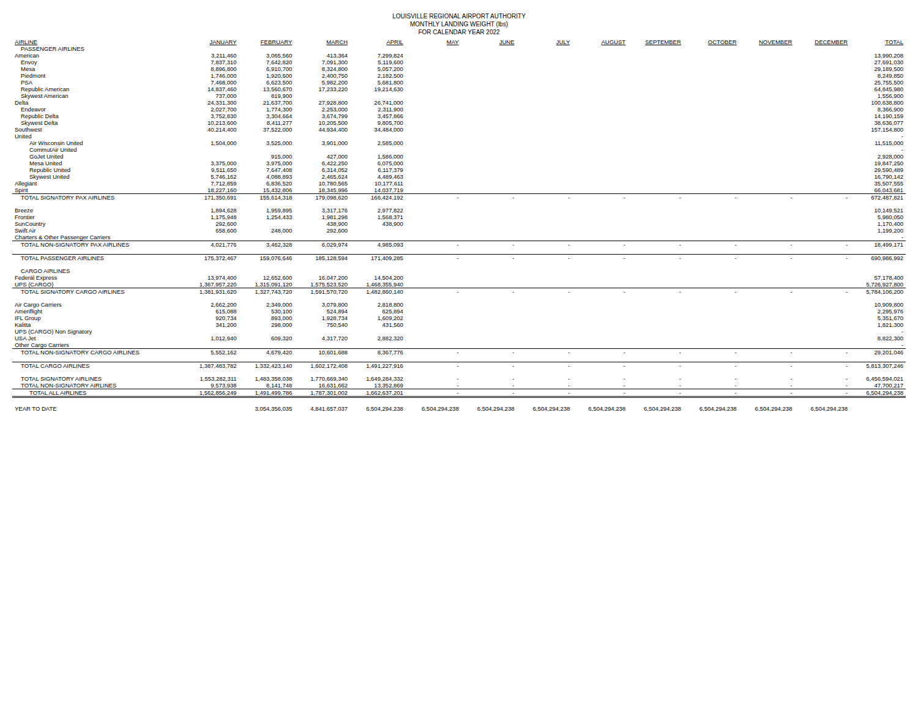LOUISVILLE REGIONAL AIRPORT AUTHORITY
MONTHLY LANDING WEIGHT (lbs)
FOR CALENDAR YEAR 2022
| AIRLINE | JANUARY | FEBRUARY | MARCH | APRIL | MAY | JUNE | JULY | AUGUST | SEPTEMBER | OCTOBER | NOVEMBER | DECEMBER | TOTAL |
| --- | --- | --- | --- | --- | --- | --- | --- | --- | --- | --- | --- | --- | --- |
| PASSENGER AIRLINES | |
| American | 3,211,460 | 3,065,560 | 413,364 | 7,299,824 | | | | | | | | | 13,990,208 |
| Envoy | 7,837,310 | 7,642,820 | 7,091,300 | 5,119,600 | | | | | | | | | 27,691,030 |
| Mesa | 8,896,800 | 6,910,700 | 8,324,800 | 5,057,200 | | | | | | | | | 29,189,500 |
| Piedmont | 1,746,000 | 1,920,600 | 2,400,750 | 2,182,500 | | | | | | | | | 8,249,850 |
| PSA | 7,468,000 | 6,623,500 | 5,982,200 | 5,681,800 | | | | | | | | | 25,755,500 |
| Republic American | 14,837,460 | 13,560,670 | 17,233,220 | 19,214,630 | | | | | | | | | 64,845,980 |
| Skywest American | 737,000 | 819,900 | | | | | | | | | | | 1,556,900 |
| Delta | 24,331,300 | 21,637,700 | 27,928,800 | 26,741,000 | | | | | | | | | 100,638,800 |
| Endeavor | 2,027,700 | 1,774,300 | 2,253,000 | 2,311,900 | | | | | | | | | 8,366,900 |
| Republic Delta | 3,752,830 | 3,304,664 | 3,674,799 | 3,457,866 | | | | | | | | | 14,190,159 |
| Skywest Delta | 10,213,600 | 8,411,277 | 10,205,500 | 9,805,700 | | | | | | | | | 38,636,077 |
| Southwest | 40,214,400 | 37,522,000 | 44,934,400 | 34,484,000 | | | | | | | | | 157,154,800 |
| United | | | | | | | | | | | | | - |
| Air Wisconsin United | 1,504,000 | 3,525,000 | 3,901,000 | 2,585,000 | | | | | | | | | 11,515,000 |
| CommutAir United | | | | | | | | | | | | | - |
| GoJet United | | 915,000 | 427,000 | 1,586,000 | | | | | | | | | 2,928,000 |
| Mesa United | 3,375,000 | 3,975,000 | 6,422,250 | 6,075,000 | | | | | | | | | 19,847,250 |
| Republic United | 9,511,650 | 7,647,408 | 6,314,052 | 6,117,379 | | | | | | | | | 29,590,489 |
| Skywest United | 5,746,162 | 4,088,893 | 2,465,624 | 4,489,463 | | | | | | | | | 16,790,142 |
| Allegiant | 7,712,859 | 6,836,520 | 10,780,565 | 10,177,611 | | | | | | | | | 35,507,555 |
| Spirit | 18,227,160 | 15,432,806 | 18,345,996 | 14,037,719 | | | | | | | | | 66,043,681 |
| TOTAL SIGNATORY PAX AIRLINES | 171,350,691 | 155,614,318 | 179,098,620 | 166,424,192 | - | - | - | - | - | - | - | - | 672,487,821 |
| Breeze | 1,894,628 | 1,959,895 | 3,317,176 | 2,977,822 | | | | | | | | | 10,149,521 |
| Frontier | 1,175,948 | 1,254,433 | 1,981,298 | 1,568,371 | | | | | | | | | 5,980,050 |
| SunCountry | 292,600 | | 438,900 | 438,900 | | | | | | | | | 1,170,400 |
| Swift Air | 658,600 | 248,000 | 292,600 | | | | | | | | | | 1,199,200 |
| Charters & Other Passenger Carriers | | | | | | | | | | | | | - |
| TOTAL NON-SIGNATORY PAX AIRLINES | 4,021,776 | 3,462,328 | 6,029,974 | 4,985,093 | - | - | - | - | - | - | - | - | 18,499,171 |
| TOTAL PASSENGER AIRLINES | 175,372,467 | 159,076,646 | 185,128,594 | 171,409,285 | - | - | - | - | - | - | - | - | 690,986,992 |
| CARGO AIRLINES | |
| Federal Express | 13,974,400 | 12,652,600 | 16,047,200 | 14,504,200 | | | | | | | | | 57,178,400 |
| UPS (CARGO) | 1,367,957,220 | 1,315,091,120 | 1,575,523,520 | 1,468,355,940 | | | | | | | | | 5,726,927,800 |
| TOTAL SIGNATORY CARGO AIRLINES | 1,381,931,620 | 1,327,743,720 | 1,591,570,720 | 1,482,860,140 | - | - | - | - | - | - | - | - | 5,784,106,200 |
| Air Cargo Carriers | 2,662,200 | 2,349,000 | 3,079,800 | 2,818,800 | | | | | | | | | 10,909,800 |
| Ameriflight | 615,088 | 530,100 | 524,894 | 625,894 | | | | | | | | | 2,295,976 |
| IFL Group | 920,734 | 893,000 | 1,928,734 | 1,609,202 | | | | | | | | | 5,351,670 |
| Kalitta | 341,200 | 298,000 | 750,540 | 431,560 | | | | | | | | | 1,821,300 |
| UPS (CARGO) Non Signatory | | | | | | | | | | | | | - |
| USA Jet | 1,012,940 | 609,320 | 4,317,720 | 2,882,320 | | | | | | | | | 8,822,300 |
| Other Cargo Carriers | | | | | | | | | | | | | - |
| TOTAL NON-SIGNATORY CARGO AIRLINES | 5,552,162 | 4,679,420 | 10,601,688 | 8,367,776 | - | - | - | - | - | - | - | - | 29,201,046 |
| TOTAL CARGO AIRLINES | 1,387,483,782 | 1,332,423,140 | 1,602,172,408 | 1,491,227,916 | - | - | - | - | - | - | - | - | 5,813,307,246 |
| TOTAL SIGNATORY AIRLINES | 1,553,282,311 | 1,483,358,038 | 1,770,669,340 | 1,649,284,332 | - | - | - | - | - | - | - | - | 6,456,594,021 |
| TOTAL NON-SIGNATORY AIRLINES | 9,573,938 | 8,141,748 | 16,631,662 | 13,352,869 | - | - | - | - | - | - | - | - | 47,700,217 |
| TOTAL ALL AIRLINES | 1,562,856,249 | 1,491,499,786 | 1,787,301,002 | 1,662,637,201 | - | - | - | - | - | - | - | - | 6,504,294,238 |
| YEAR TO DATE | | 3,054,356,035 | 4,841,657,037 | 6,504,294,238 | 6,504,294,238 | 6,504,294,238 | 6,504,294,238 | 6,504,294,238 | 6,504,294,238 | 6,504,294,238 | 6,504,294,238 | 6,504,294,238 | |